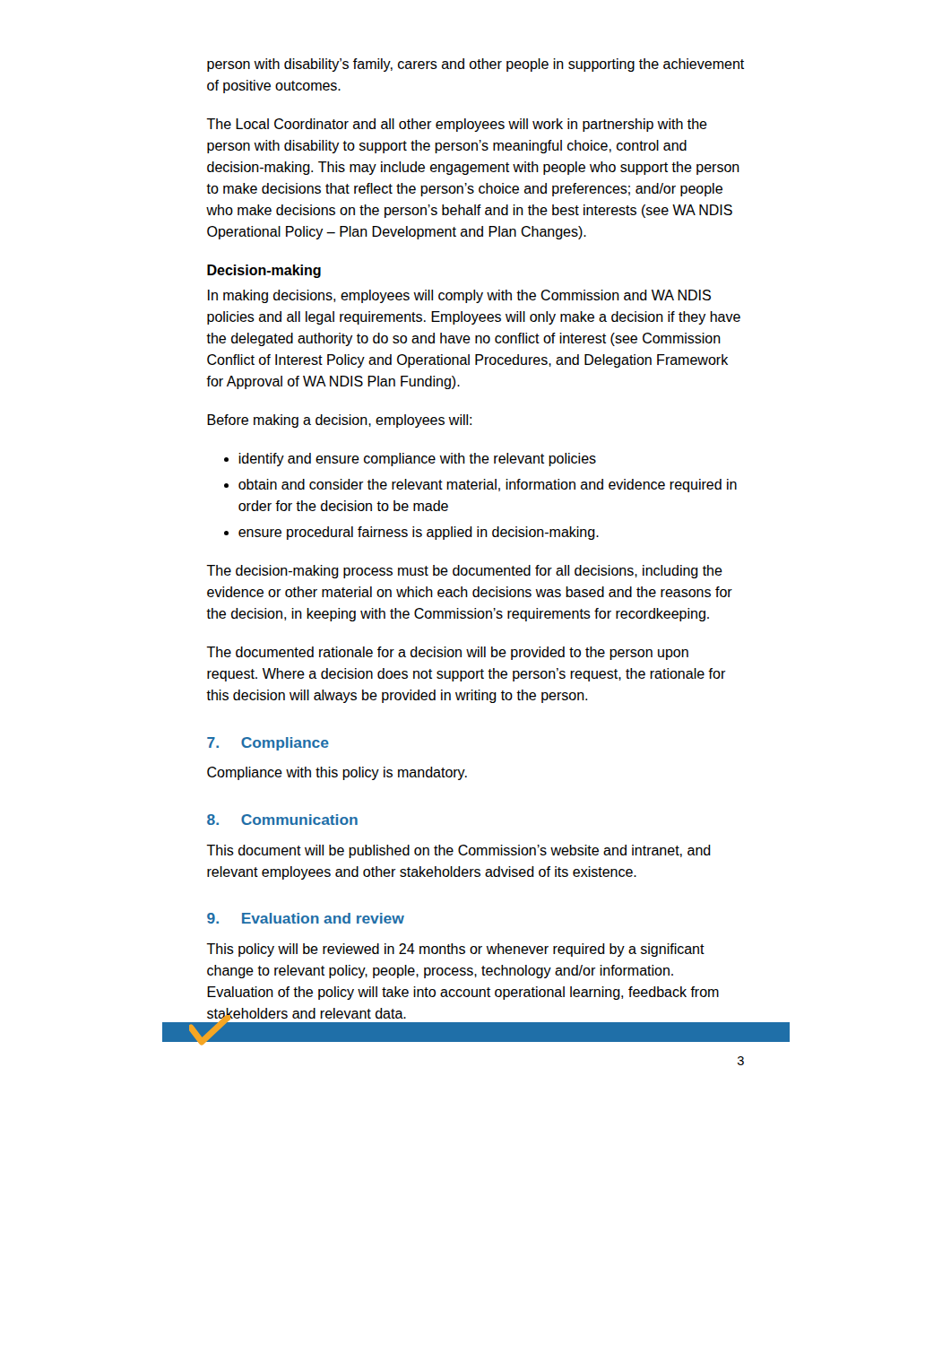person with disability’s family, carers and other people in supporting the achievement of positive outcomes.
The Local Coordinator and all other employees will work in partnership with the person with disability to support the person’s meaningful choice, control and decision-making. This may include engagement with people who support the person to make decisions that reflect the person’s choice and preferences; and/or people who make decisions on the person’s behalf and in the best interests (see WA NDIS Operational Policy – Plan Development and Plan Changes).
Decision-making
In making decisions, employees will comply with the Commission and WA NDIS policies and all legal requirements. Employees will only make a decision if they have the delegated authority to do so and have no conflict of interest (see Commission Conflict of Interest Policy and Operational Procedures, and Delegation Framework for Approval of WA NDIS Plan Funding).
Before making a decision, employees will:
identify and ensure compliance with the relevant policies
obtain and consider the relevant material, information and evidence required in order for the decision to be made
ensure procedural fairness is applied in decision-making.
The decision-making process must be documented for all decisions, including the evidence or other material on which each decisions was based and the reasons for the decision, in keeping with the Commission’s requirements for recordkeeping.
The documented rationale for a decision will be provided to the person upon request. Where a decision does not support the person’s request, the rationale for this decision will always be provided in writing to the person.
7. Compliance
Compliance with this policy is mandatory.
8. Communication
This document will be published on the Commission’s website and intranet, and relevant employees and other stakeholders advised of its existence.
9. Evaluation and review
This policy will be reviewed in 24 months or whenever required by a significant change to relevant policy, people, process, technology and/or information. Evaluation of the policy will take into account operational learning, feedback from stakeholders and relevant data.
3